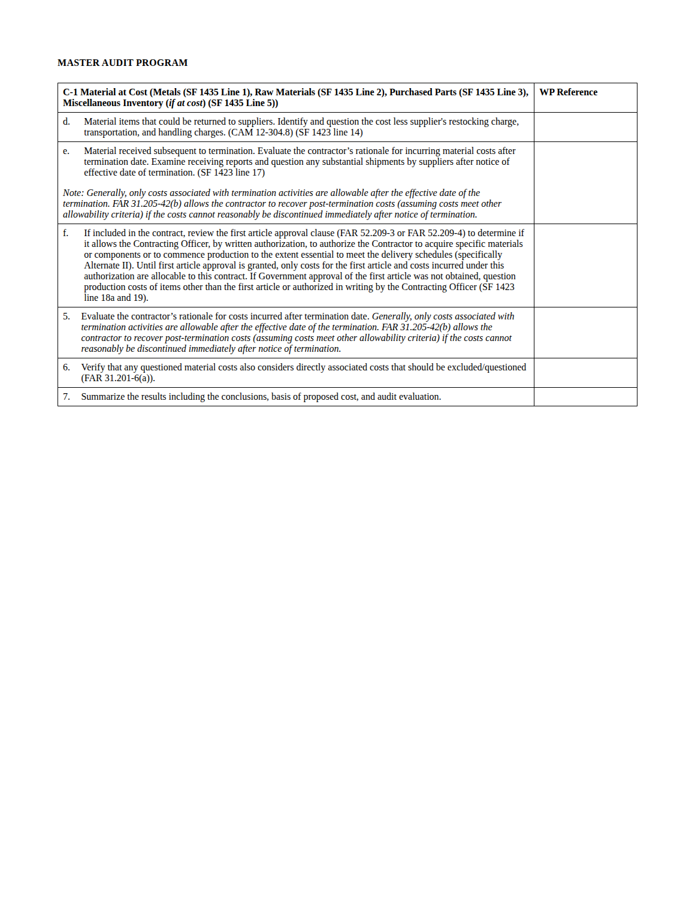MASTER AUDIT PROGRAM
| C-1 Material at Cost (Metals (SF 1435 Line 1), Raw Materials (SF 1435 Line 2), Purchased Parts (SF 1435 Line 3), Miscellaneous Inventory ( if at cost ) (SF 1435 Line 5)) | WP Reference |
| --- | --- |
| d. Material items that could be returned to suppliers. Identify and question the cost less supplier's restocking charge, transportation, and handling charges. (CAM 12-304.8) (SF 1423 line 14) | |
| e. Material received subsequent to termination. Evaluate the contractor’s rationale for incurring material costs after termination date. Examine receiving reports and question any substantial shipments by suppliers after notice of effective date of termination. (SF 1423 line 17) Note: Generally, only costs associated with termination activities are allowable after the effective date of the termination. FAR 31.205-42(b) allows the contractor to recover post-termination costs (assuming costs meet other allowability criteria) if the costs cannot reasonably be discontinued immediately after notice of termination. | |
| f. If included in the contract, review the first article approval clause (FAR 52.209-3 or FAR 52.209-4) to determine if it allows the Contracting Officer, by written authorization, to authorize the Contractor to acquire specific materials or components or to commence production to the extent essential to meet the delivery schedules (specifically Alternate II). Until first article approval is granted, only costs for the first article and costs incurred under this authorization are allocable to this contract. If Government approval of the first article was not obtained, question production costs of items other than the first article or authorized in writing by the Contracting Officer (SF 1423 line 18a and 19). | |
| 5. Evaluate the contractor’s rationale for costs incurred after termination date. Generally, only costs associated with termination activities are allowable after the effective date of the termination. FAR 31.205-42(b) allows the contractor to recover post-termination costs (assuming costs meet other allowability criteria) if the costs cannot reasonably be discontinued immediately after notice of termination. | |
| 6. Verify that any questioned material costs also considers directly associated costs that should be excluded/questioned (FAR 31.201-6(a)). | |
| 7. Summarize the results including the conclusions, basis of proposed cost, and audit evaluation. | |